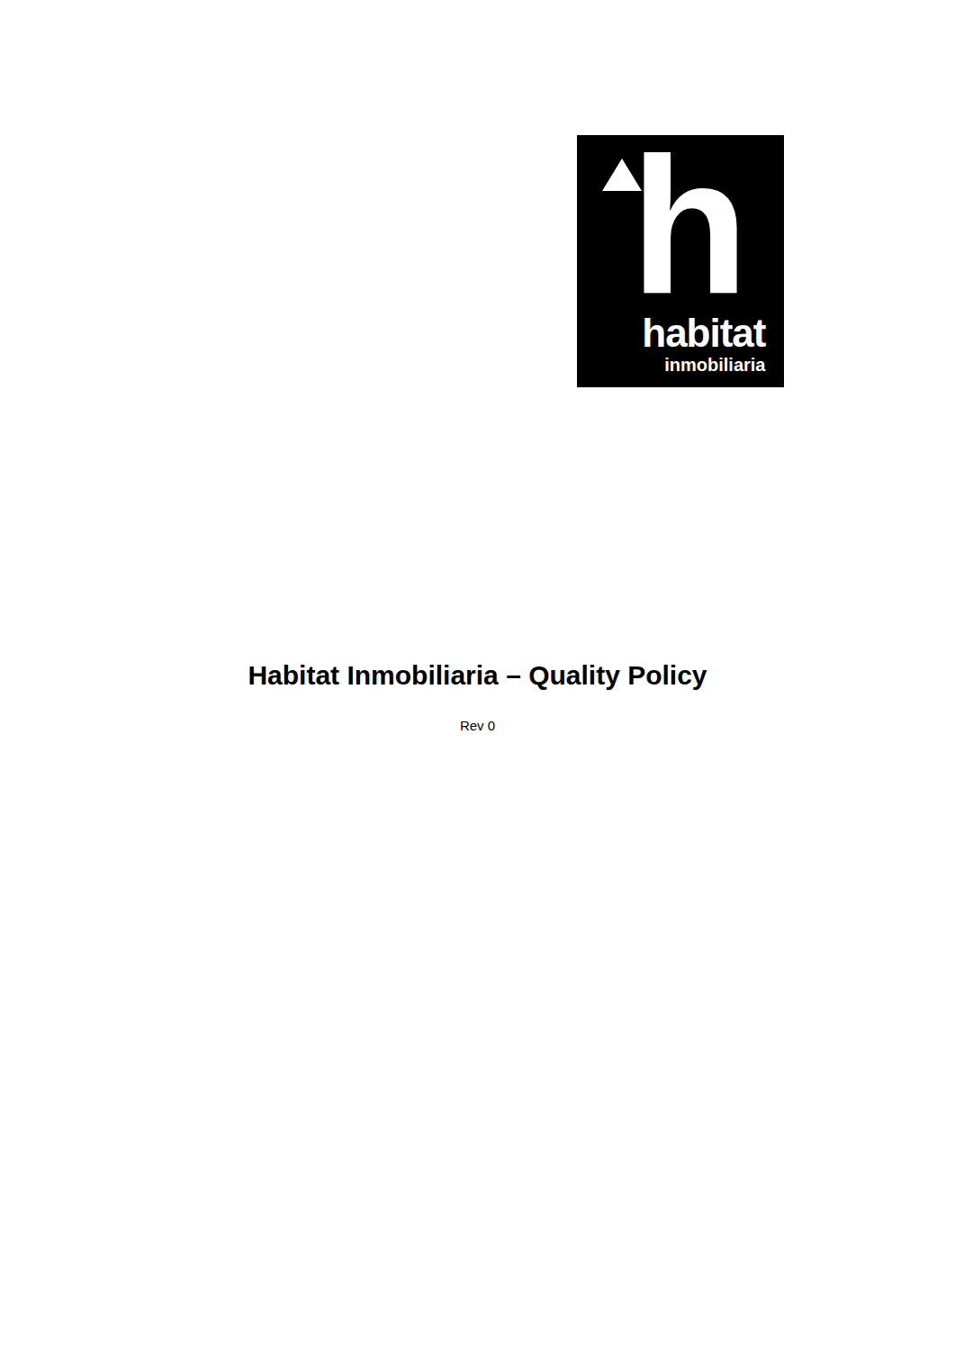h
habitat
inmobiliaria
Habitat Inmobiliaria – Quality Policy
Rev 0